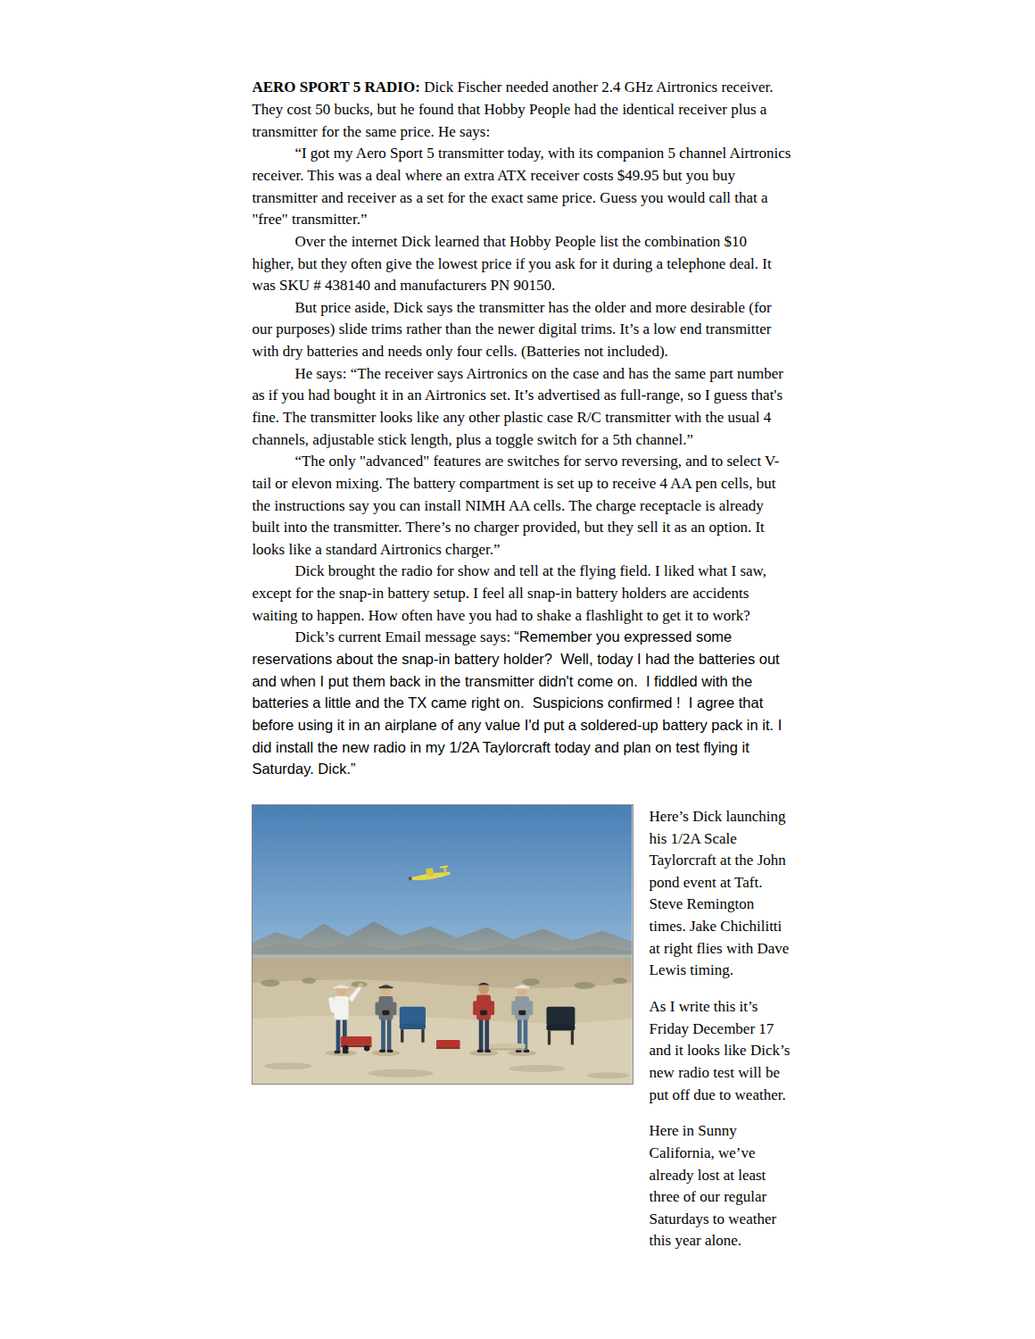AERO SPORT 5 RADIO: Dick Fischer needed another 2.4 GHz Airtronics receiver. They cost 50 bucks, but he found that Hobby People had the identical receiver plus a transmitter for the same price. He says:
“I got my Aero Sport 5 transmitter today, with its companion 5 channel Airtronics receiver. This was a deal where an extra ATX receiver costs $49.95 but you buy transmitter and receiver as a set for the exact same price. Guess you would call that a "free" transmitter.”
Over the internet Dick learned that Hobby People list the combination $10 higher, but they often give the lowest price if you ask for it during a telephone deal. It was SKU # 438140 and manufacturers PN 90150.
But price aside, Dick says the transmitter has the older and more desirable (for our purposes) slide trims rather than the newer digital trims. It’s a low end transmitter with dry batteries and needs only four cells. (Batteries not included).
He says: “The receiver says Airtronics on the case and has the same part number
as if you had bought it in an Airtronics set. It’s advertised as full-range, so I guess that's fine. The transmitter looks like any other plastic case R/C transmitter with the usual 4 channels, adjustable stick length, plus a toggle switch for a 5th channel.”
“The only "advanced" features are switches for servo reversing, and to select V-tail or elevon mixing. The battery compartment is set up to receive 4 AA pen cells, but the instructions say you can install NIMH AA cells. The charge receptacle is already built into the transmitter. There’s no charger provided, but they sell it as an option. It looks like a standard Airtronics charger.”
Dick brought the radio for show and tell at the flying field. I liked what I saw, except for the snap-in battery setup. I feel all snap-in battery holders are accidents waiting to happen. How often have you had to shake a flashlight to get it to work?
Dick’s current Email message says: “Remember you expressed some reservations about the snap-in battery holder? Well, today I had the batteries out and when I put them back in the transmitter didn't come on. I fiddled with the batteries a little and the TX came right on. Suspicions confirmed ! I agree that before using it in an airplane of any value I'd put a soldered-up battery pack in it. I did install the new radio in my 1/2A Taylorcraft today and plan on test flying it Saturday. Dick.”
Here’s Dick launching his 1/2A Scale Taylorcraft at the John pond event at Taft. Steve Remington times. Jake Chichilitti at right flies with Dave Lewis timing.
As I write this it’s Friday December 17 and it looks like Dick’s new radio test will be put off due to weather.
Here in Sunny California, we’ve already lost at least three of our regular Saturdays to weather this year alone.